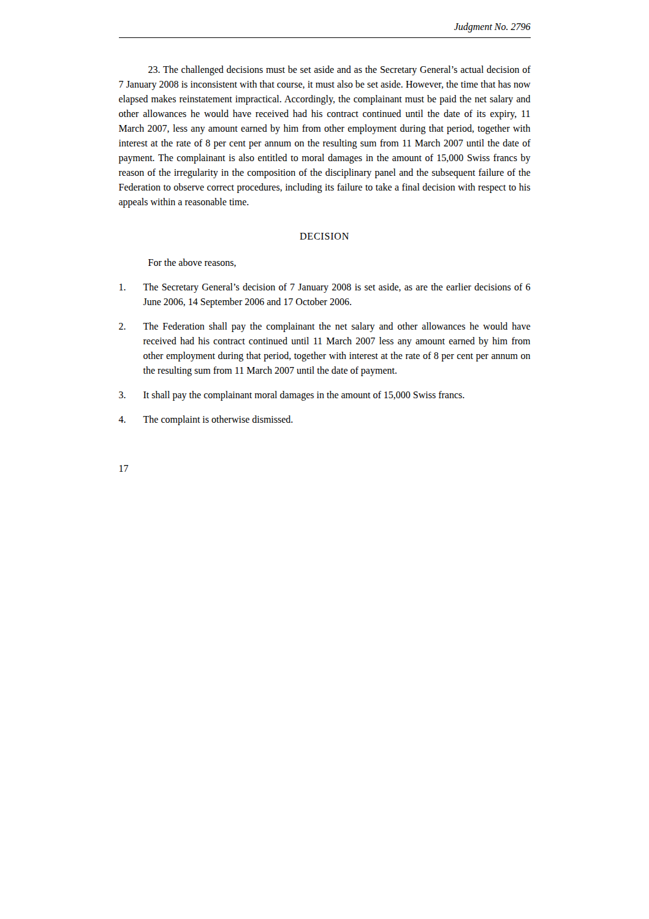Judgment No. 2796
23. The challenged decisions must be set aside and as the Secretary General’s actual decision of 7 January 2008 is inconsistent with that course, it must also be set aside. However, the time that has now elapsed makes reinstatement impractical. Accordingly, the complainant must be paid the net salary and other allowances he would have received had his contract continued until the date of its expiry, 11 March 2007, less any amount earned by him from other employment during that period, together with interest at the rate of 8 per cent per annum on the resulting sum from 11 March 2007 until the date of payment. The complainant is also entitled to moral damages in the amount of 15,000 Swiss francs by reason of the irregularity in the composition of the disciplinary panel and the subsequent failure of the Federation to observe correct procedures, including its failure to take a final decision with respect to his appeals within a reasonable time.
DECISION
For the above reasons,
The Secretary General’s decision of 7 January 2008 is set aside, as are the earlier decisions of 6 June 2006, 14 September 2006 and 17 October 2006.
The Federation shall pay the complainant the net salary and other allowances he would have received had his contract continued until 11 March 2007 less any amount earned by him from other employment during that period, together with interest at the rate of 8 per cent per annum on the resulting sum from 11 March 2007 until the date of payment.
It shall pay the complainant moral damages in the amount of 15,000 Swiss francs.
The complaint is otherwise dismissed.
17